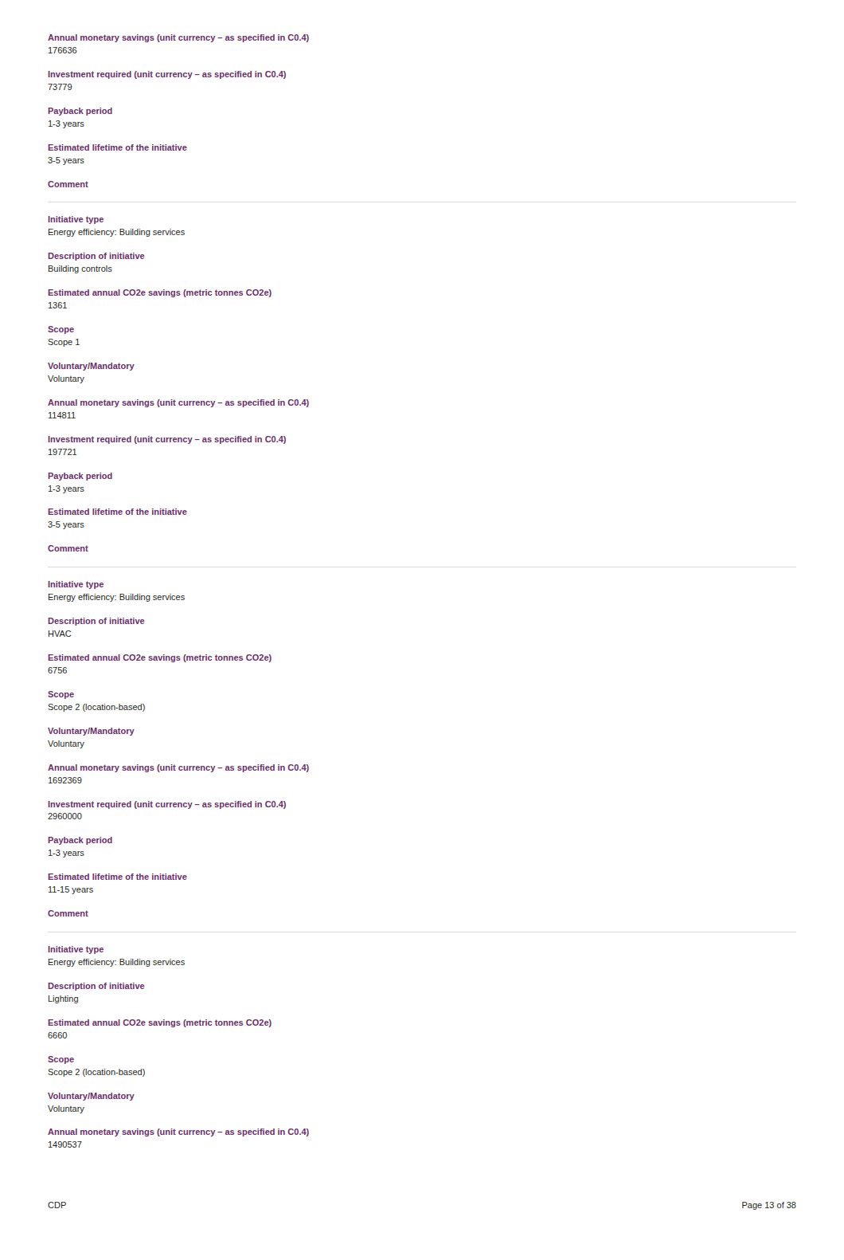Annual monetary savings (unit currency – as specified in C0.4)
176636
Investment required (unit currency – as specified in C0.4)
73779
Payback period
1-3 years
Estimated lifetime of the initiative
3-5 years
Comment
Initiative type
Energy efficiency: Building services
Description of initiative
Building controls
Estimated annual CO2e savings (metric tonnes CO2e)
1361
Scope
Scope 1
Voluntary/Mandatory
Voluntary
Annual monetary savings (unit currency – as specified in C0.4)
114811
Investment required (unit currency – as specified in C0.4)
197721
Payback period
1-3 years
Estimated lifetime of the initiative
3-5 years
Comment
Initiative type
Energy efficiency: Building services
Description of initiative
HVAC
Estimated annual CO2e savings (metric tonnes CO2e)
6756
Scope
Scope 2 (location-based)
Voluntary/Mandatory
Voluntary
Annual monetary savings (unit currency – as specified in C0.4)
1692369
Investment required (unit currency – as specified in C0.4)
2960000
Payback period
1-3 years
Estimated lifetime of the initiative
11-15 years
Comment
Initiative type
Energy efficiency: Building services
Description of initiative
Lighting
Estimated annual CO2e savings (metric tonnes CO2e)
6660
Scope
Scope 2 (location-based)
Voluntary/Mandatory
Voluntary
Annual monetary savings (unit currency – as specified in C0.4)
1490537
CDP Page 13 of 38